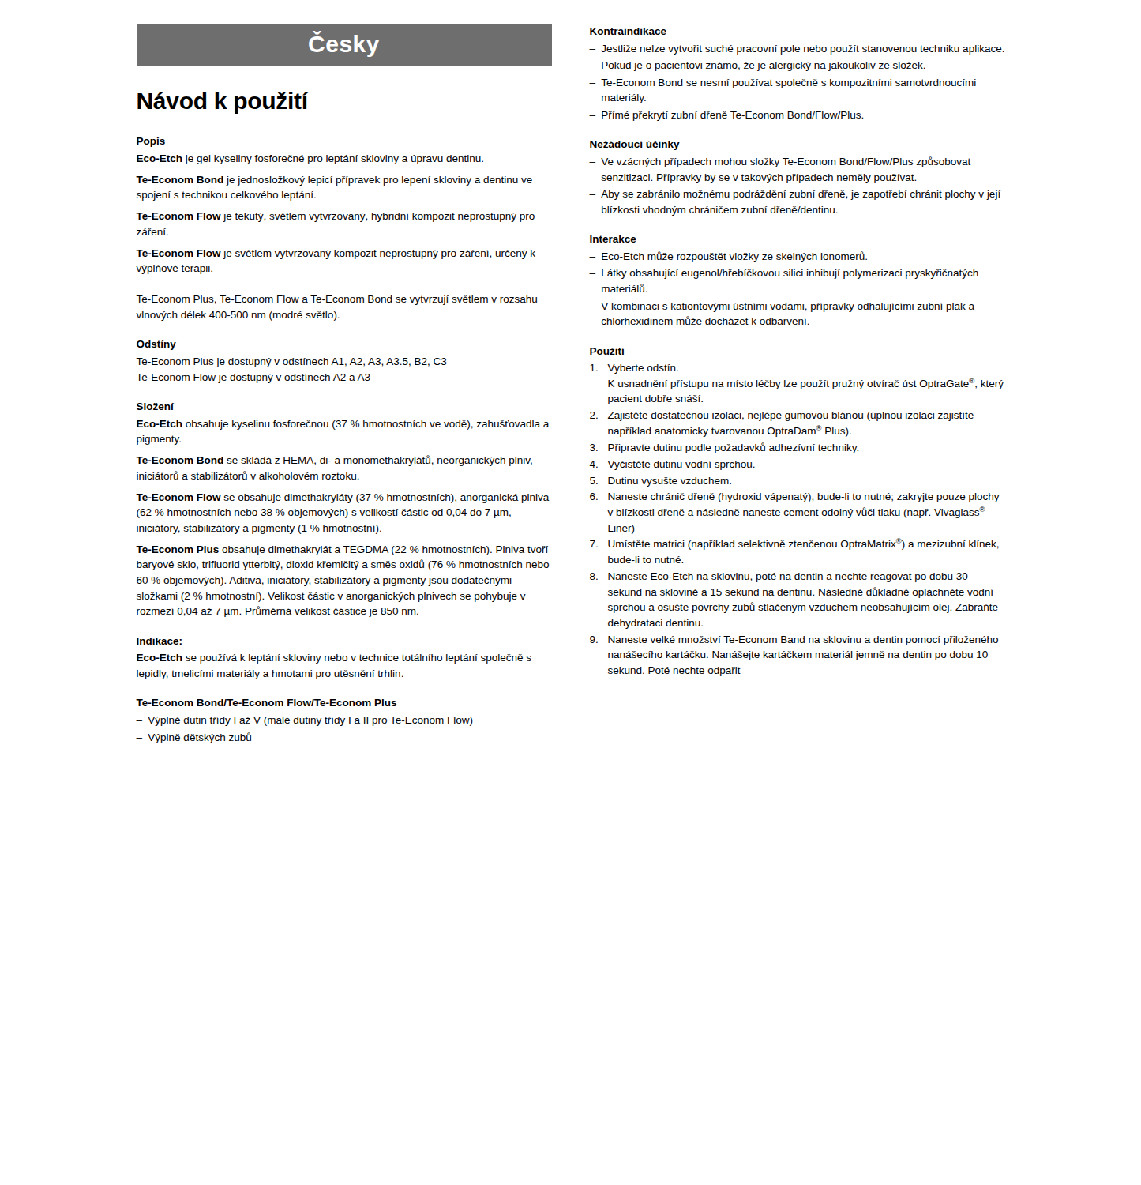Česky
Návod k použití
Popis
Eco-Etch je gel kyseliny fosforečné pro leptání skloviny a úpravu dentinu.
Te-Econom Bond je jednosložkový lepicí přípravek pro lepení skloviny a dentinu ve spojení s technikou celkového leptání.
Te-Econom Flow je tekutý, světlem vytvrzovaný, hybridní kompozit neprostupný pro záření.
Te-Econom Flow je světlem vytvrzovaný kompozit neprostupný pro záření, určený k výplňové terapii.
Te-Econom Plus, Te-Econom Flow a Te-Econom Bond se vytvrzují světlem v rozsahu vlnových délek 400-500 nm (modré světlo).
Odstíny
Te-Econom Plus je dostupný v odstínech A1, A2, A3, A3.5, B2, C3
Te-Econom Flow je dostupný v odstínech A2 a A3
Složení
Eco-Etch obsahuje kyselinu fosforečnou (37 % hmotnostních ve vodě), zahušťovadla a pigmenty.
Te-Econom Bond se skládá z HEMA, di- a monomethakrylátů, neorganických plniv, iniciátorů a stabilizátorů v alkoholovém roztoku.
Te-Econom Flow se obsahuje dimethakryláty (37 % hmotnostních), anorganická plniva (62 % hmotnostních nebo 38 % objemových) s velikostí částic od 0,04 do 7 µm, iniciátory, stabilizátory a pigmenty (1 % hmotnostní).
Te-Econom Plus obsahuje dimethakrylát a TEGDMA (22 % hmotnostních). Plniva tvoří baryové sklo, trifluorid ytterbitý, dioxid křemičitý a směs oxidů (76 % hmotnostních nebo 60 % objemových). Aditiva, iniciátory, stabilizátory a pigmenty jsou dodatečnými složkami (2 % hmotnostní). Velikost částic v anorganických plnivech se pohybuje v rozmezí 0,04 až 7 µm. Průměrná velikost částice je 850 nm.
Indikace:
Eco-Etch se používá k leptání skloviny nebo v technice totálního leptání společně s lepidly, tmelicími materiály a hmotami pro utěsnění trhlin.
Te-Econom Bond/Te-Econom Flow/Te-Econom Plus
Výplně dutin třídy I až V (malé dutiny třídy I a II pro Te-Econom Flow)
Výplně dětských zubů
Kontraindikace
Jestliže nelze vytvořit suché pracovní pole nebo použít stanovenou techniku aplikace.
Pokud je o pacientovi známo, že je alergický na jakoukoliv ze složek.
Te-Econom Bond se nesmí používat společně s kompozitními samotvrdnoucími materiály.
Přímé překrytí zubní dřeně Te-Econom Bond/Flow/Plus.
Nežádoucí účinky
Ve vzácných případech mohou složky Te-Econom Bond/Flow/Plus způsobovat senzitizaci. Přípravky by se v takových případech neměly používat.
Aby se zabránilo možnému podráždění zubní dřeně, je zapotřebí chránit plochy v její blízkosti vhodným chráničem zubní dřeně/dentinu.
Interakce
Eco-Etch může rozpouštět vložky ze skelných ionomerů.
Látky obsahující eugenol/hřebíčkovou silici inhibují polymerizaci pryskyřičnatých materiálů.
V kombinaci s kationtovými ústními vodami, přípravky odhalujícími zubní plak a chlorhexidinem může docházet k odbarvení.
Použití
Vyberte odstín.
K usnadnění přístupu na místo léčby lze použít pružný otvírač úst OptraGate®, který pacient dobře snáší.
Zajistěte dostatečnou izolaci, nejlépe gumovou blánou (úplnou izolaci zajistíte například anatomicky tvarovanou OptraDam® Plus).
Připravte dutinu podle požadavků adhezívní techniky.
Vyčistěte dutinu vodní sprchou.
Dutinu vysušte vzduchem.
Naneste chránič dřeně (hydroxid vápenatý), bude-li to nutné; zakryjte pouze plochy v blízkosti dřeně a následně naneste cement odolný vůči tlaku (např. Vivaglass® Liner)
Umístěte matrici (například selektivně ztenčenou OptraMatrix®) a mezizubní klínek, bude-li to nutné.
Naneste Eco-Etch na sklovinu, poté na dentin a nechte reagovat po dobu 30 sekund na sklovině a 15 sekund na dentinu. Následně důkladně opláchněte vodní sprchou a osušte povrchy zubů stlačeným vzduchem neobsahujícím olej. Zabraňte dehydrataci dentinu.
Naneste velké množství Te-Econom Band na sklovinu a dentin pomocí přiloženého nanášecího kartáčku. Nanášejte kartáčkem materiál jemně na dentin po dobu 10 sekund. Poté nechte odpařit